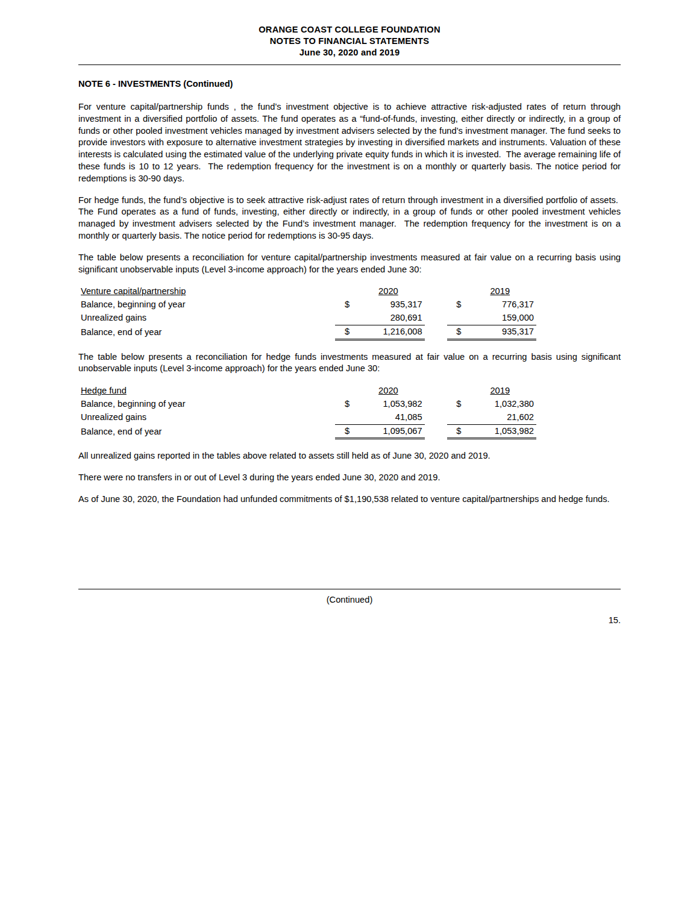ORANGE COAST COLLEGE FOUNDATION
NOTES TO FINANCIAL STATEMENTS
June 30, 2020 and 2019
NOTE 6 - INVESTMENTS (Continued)
For venture capital/partnership funds , the fund’s investment objective is to achieve attractive risk-adjusted rates of return through investment in a diversified portfolio of assets. The fund operates as a “fund-of-funds, investing, either directly or indirectly, in a group of funds or other pooled investment vehicles managed by investment advisers selected by the fund’s investment manager. The fund seeks to provide investors with exposure to alternative investment strategies by investing in diversified markets and instruments. Valuation of these interests is calculated using the estimated value of the underlying private equity funds in which it is invested. The average remaining life of these funds is 10 to 12 years. The redemption frequency for the investment is on a monthly or quarterly basis. The notice period for redemptions is 30-90 days.
For hedge funds, the fund’s objective is to seek attractive risk-adjust rates of return through investment in a diversified portfolio of assets. The Fund operates as a fund of funds, investing, either directly or indirectly, in a group of funds or other pooled investment vehicles managed by investment advisers selected by the Fund’s investment manager. The redemption frequency for the investment is on a monthly or quarterly basis. The notice period for redemptions is 30-95 days.
The table below presents a reconciliation for venture capital/partnership investments measured at fair value on a recurring basis using significant unobservable inputs (Level 3-income approach) for the years ended June 30:
| Venture capital/partnership | | 2020 | | | 2019 |
| Balance, beginning of year | $ | 935,317 | | $ | 776,317 |
| Unrealized gains | | 280,691 | | | 159,000 |
| Balance, end of year | $ | 1,216,008 | | $ | 935,317 |
The table below presents a reconciliation for hedge funds investments measured at fair value on a recurring basis using significant unobservable inputs (Level 3-income approach) for the years ended June 30:
| Hedge fund | | 2020 | | | 2019 |
| Balance, beginning of year | $ | 1,053,982 | | $ | 1,032,380 |
| Unrealized gains | | 41,085 | | | 21,602 |
| Balance, end of year | $ | 1,095,067 | | $ | 1,053,982 |
All unrealized gains reported in the tables above related to assets still held as of June 30, 2020 and 2019.
There were no transfers in or out of Level 3 during the years ended June 30, 2020 and 2019.
As of June 30, 2020, the Foundation had unfunded commitments of $1,190,538 related to venture capital/partnerships and hedge funds.
(Continued)
15.